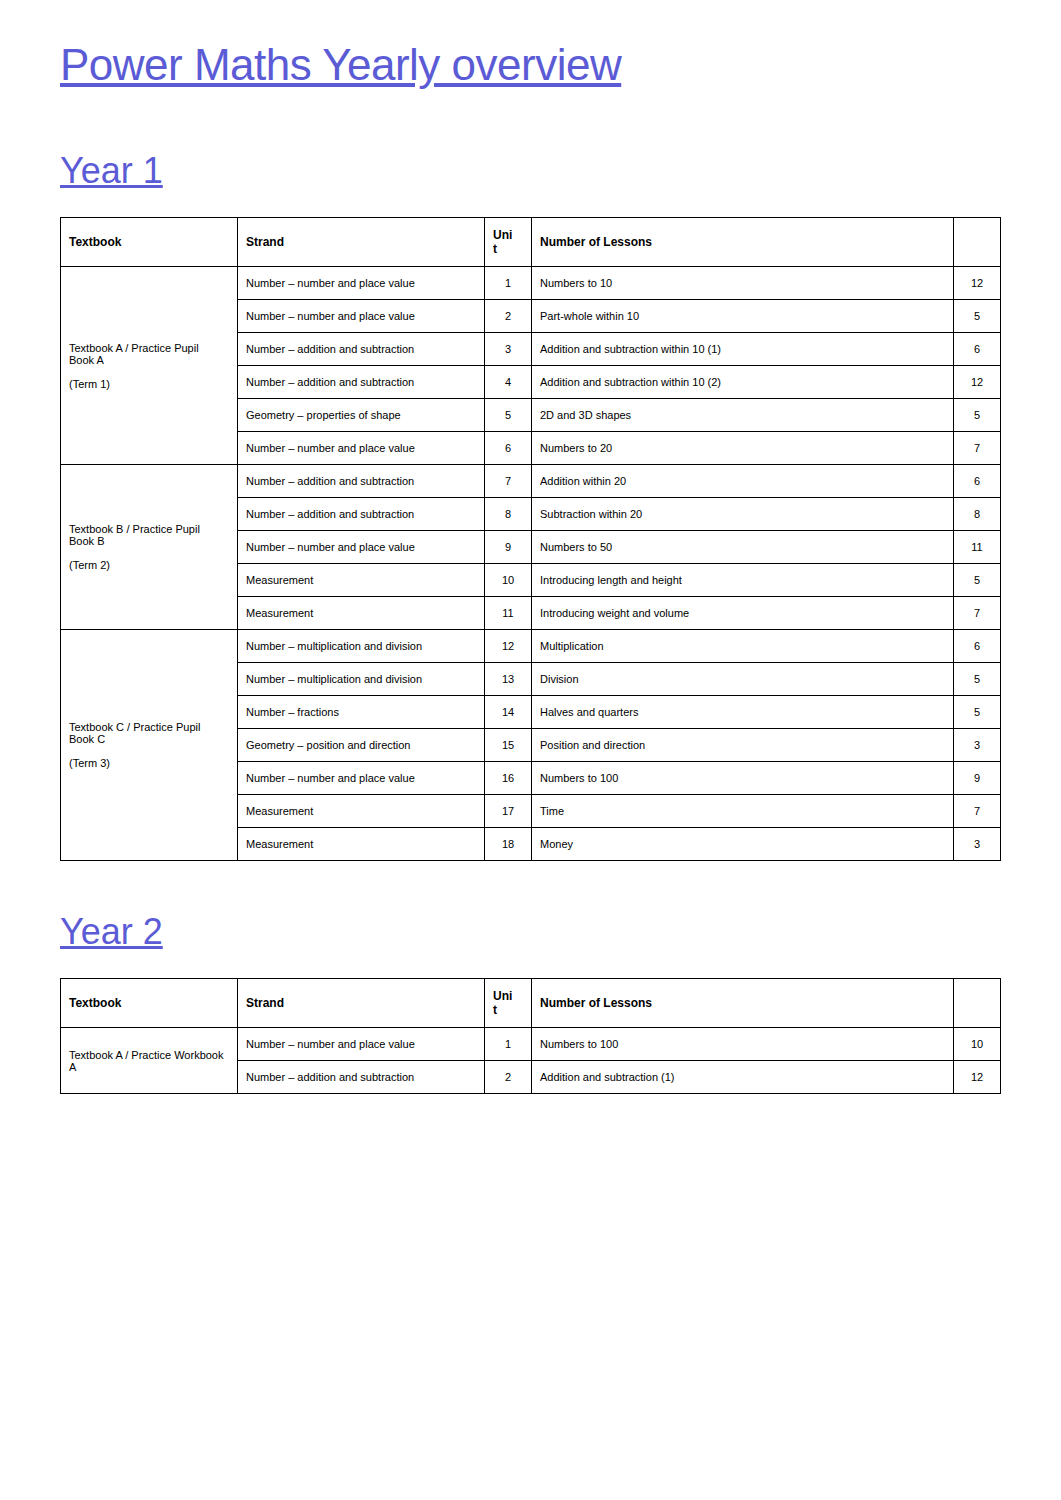Power Maths Yearly overview
Year 1
| Textbook | Strand | Uni t | Number of Lessons | |
| --- | --- | --- | --- | --- |
| Textbook A / Practice Pupil Book A (Term 1) | Number – number and place value | 1 | Numbers to 10 | 12 |
| Number – number and place value | 2 | Part-whole within 10 | 5 |
| Number – addition and subtraction | 3 | Addition and subtraction within 10 (1) | 6 |
| Number – addition and subtraction | 4 | Addition and subtraction within 10 (2) | 12 |
| Geometry – properties of shape | 5 | 2D and 3D shapes | 5 |
| Number – number and place value | 6 | Numbers to 20 | 7 |
| Textbook B / Practice Pupil Book B (Term 2) | Number – addition and subtraction | 7 | Addition within 20 | 6 |
| Number – addition and subtraction | 8 | Subtraction within 20 | 8 |
| Number – number and place value | 9 | Numbers to 50 | 11 |
| Measurement | 10 | Introducing length and height | 5 |
| Measurement | 11 | Introducing weight and volume | 7 |
| Textbook C / Practice Pupil Book C (Term 3) | Number – multiplication and division | 12 | Multiplication | 6 |
| Number – multiplication and division | 13 | Division | 5 |
| Number – fractions | 14 | Halves and quarters | 5 |
| Geometry – position and direction | 15 | Position and direction | 3 |
| Number – number and place value | 16 | Numbers to 100 | 9 |
| Measurement | 17 | Time | 7 |
| Measurement | 18 | Money | 3 |
Year 2
| Textbook | Strand | Uni t | Number of Lessons | |
| --- | --- | --- | --- | --- |
| Textbook A / Practice Workbook A | Number – number and place value | 1 | Numbers to 100 | 10 |
| Number – addition and subtraction | 2 | Addition and subtraction (1) | 12 |